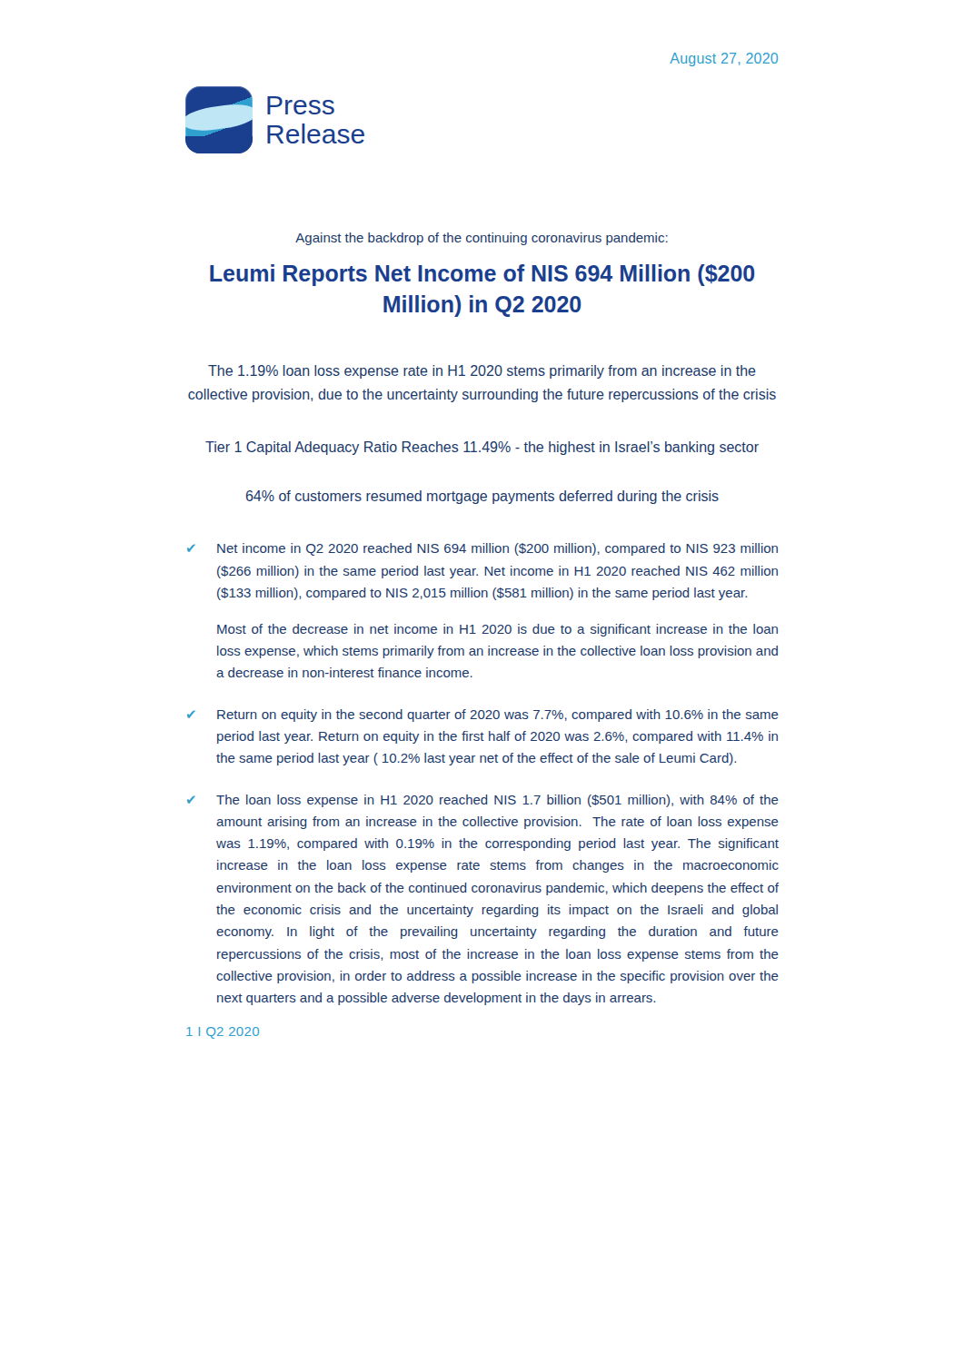August 27, 2020
Press Release
Against the backdrop of the continuing coronavirus pandemic:
Leumi Reports Net Income of NIS 694 Million ($200 Million) in Q2 2020
The 1.19% loan loss expense rate in H1 2020 stems primarily from an increase in the collective provision, due to the uncertainty surrounding the future repercussions of the crisis
Tier 1 Capital Adequacy Ratio Reaches 11.49% - the highest in Israel’s banking sector
64% of customers resumed mortgage payments deferred during the crisis
Net income in Q2 2020 reached NIS 694 million ($200 million), compared to NIS 923 million ($266 million) in the same period last year. Net income in H1 2020 reached NIS 462 million ($133 million), compared to NIS 2,015 million ($581 million) in the same period last year.
Most of the decrease in net income in H1 2020 is due to a significant increase in the loan loss expense, which stems primarily from an increase in the collective loan loss provision and a decrease in non-interest finance income.
Return on equity in the second quarter of 2020 was 7.7%, compared with 10.6% in the same period last year. Return on equity in the first half of 2020 was 2.6%, compared with 11.4% in the same period last year ( 10.2% last year net of the effect of the sale of Leumi Card).
The loan loss expense in H1 2020 reached NIS 1.7 billion ($501 million), with 84% of the amount arising from an increase in the collective provision. The rate of loan loss expense was 1.19%, compared with 0.19% in the corresponding period last year. The significant increase in the loan loss expense rate stems from changes in the macroeconomic environment on the back of the continued coronavirus pandemic, which deepens the effect of the economic crisis and the uncertainty regarding its impact on the Israeli and global economy. In light of the prevailing uncertainty regarding the duration and future repercussions of the crisis, most of the increase in the loan loss expense stems from the collective provision, in order to address a possible increase in the specific provision over the next quarters and a possible adverse development in the days in arrears.
1 I Q2 2020